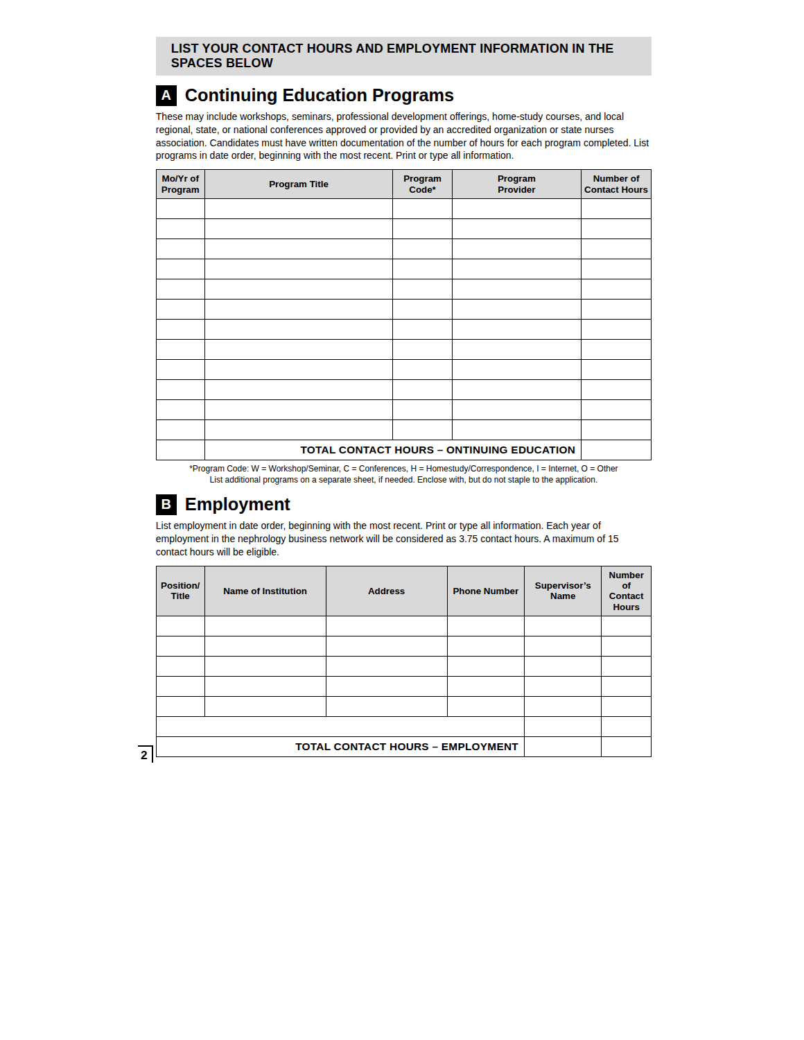LIST YOUR CONTACT HOURS AND EMPLOYMENT INFORMATION IN THE SPACES BELOW
A
Continuing Education Programs
These may include workshops, seminars, professional development offerings, home-study courses, and local regional, state, or national conferences approved or provided by an accredited organization or state nurses association. Candidates must have written documentation of the number of hours for each program completed. List programs in date order, beginning with the most recent. Print or type all information.
| Mo/Yr of Program | Program Title | Program Code* | Program Provider | Number of Contact Hours |
| --- | --- | --- | --- | --- |
| | TOTAL CONTACT HOURS – ONTINUING EDUCATION | |
*Program Code: W = Workshop/Seminar, C = Conferences, H = Homestudy/Correspondence, I = Internet, O = Other
List additional programs on a separate sheet, if needed. Enclose with, but do not staple to the application.
B
Employment
List employment in date order, beginning with the most recent. Print or type all information. Each year of employment in the nephrology business network will be considered as 3.75 contact hours. A maximum of 15 contact hours will be eligible.
| Position/ Title | Name of Institution | Address | Phone Number | Supervisor’s Name | Number of Contact Hours |
| --- | --- | --- | --- | --- | --- |
| TOTAL CONTACT HOURS – EMPLOYMENT | | |
2